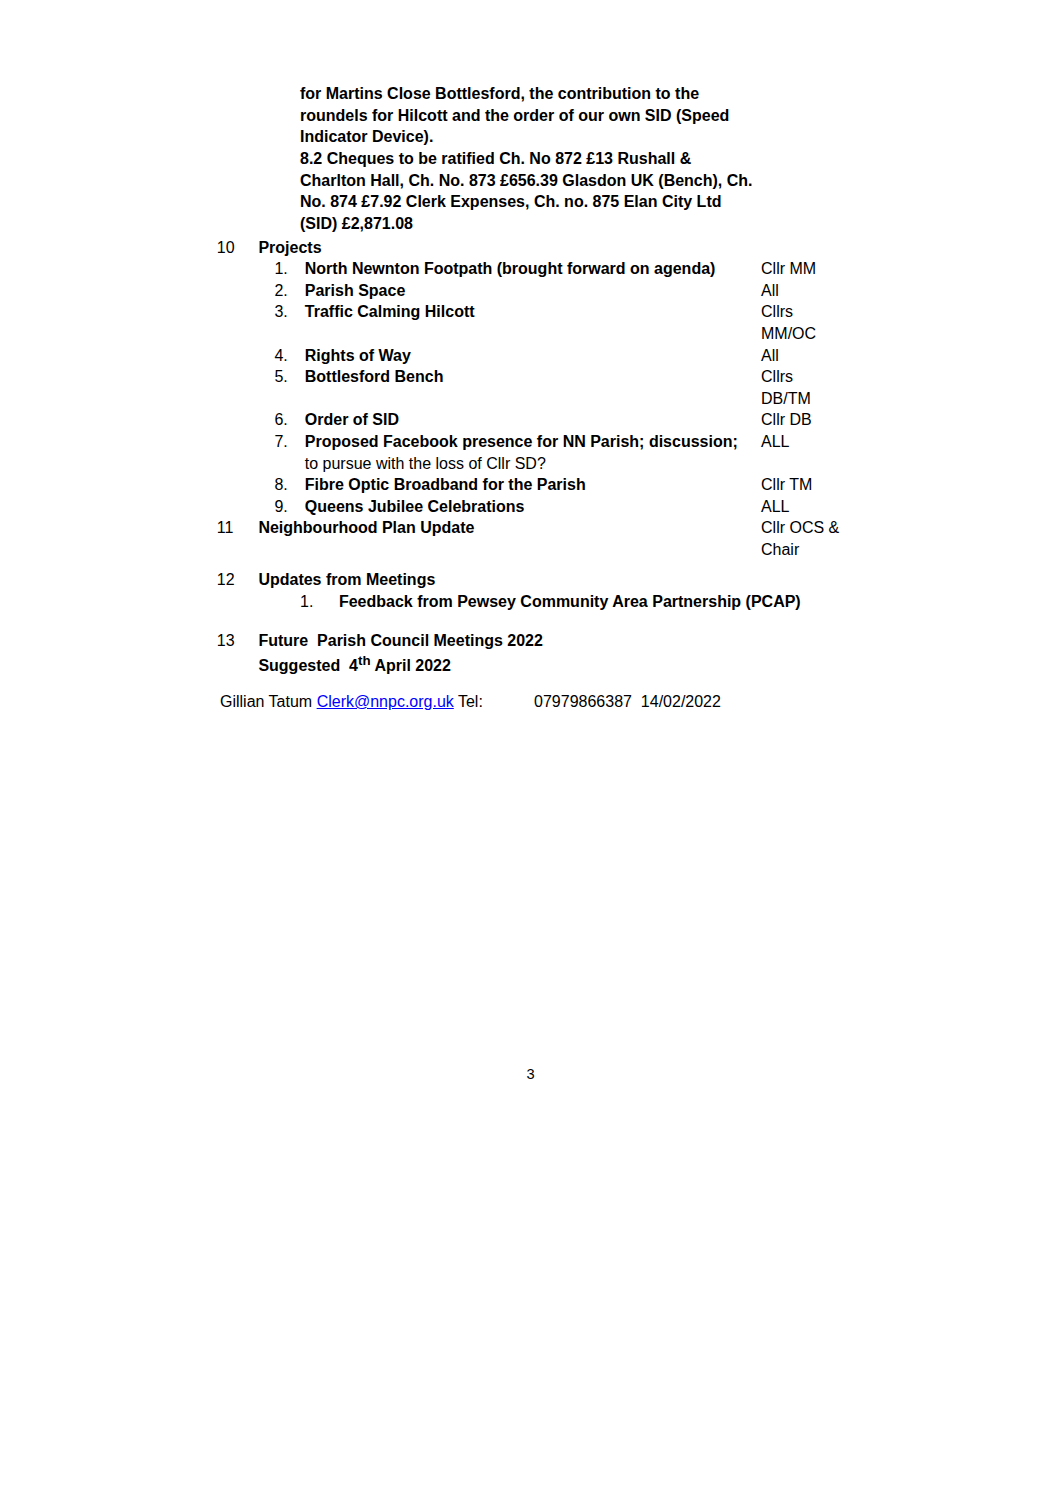for Martins Close Bottlesford, the contribution to the roundels for Hilcott and the order of our own SID (Speed Indicator Device).
8.2 Cheques to be ratified Ch. No 872 £13 Rushall & Charlton Hall, Ch. No. 873 £656.39 Glasdon UK (Bench), Ch. No. 874 £7.92 Clerk Expenses, Ch. no. 875 Elan City Ltd (SID) £2,871.08
10
Projects
North Newnton Footpath (brought forward on agenda) Cllr MM
Parish Space All
Traffic Calming Hilcott Cllrs MM/OC
Rights of Way All
Bottlesford Bench Cllrs DB/TM
Order of SID Cllr DB
Proposed Facebook presence for NN Parish; discussion; to pursue with the loss of Cllr SD? ALL
Fibre Optic Broadband for the Parish Cllr TM
Queens Jubilee Celebrations ALL
11
Neighbourhood Plan Update
Cllr OCS &
Chair
12
Updates from Meetings
1. Feedback from Pewsey Community Area Partnership (PCAP)
13
Future Parish Council Meetings 2022
Suggested 4th April 2022
Gillian Tatum Clerk@nnpc.org.uk Tel: 07979866387 14/02/2022
3